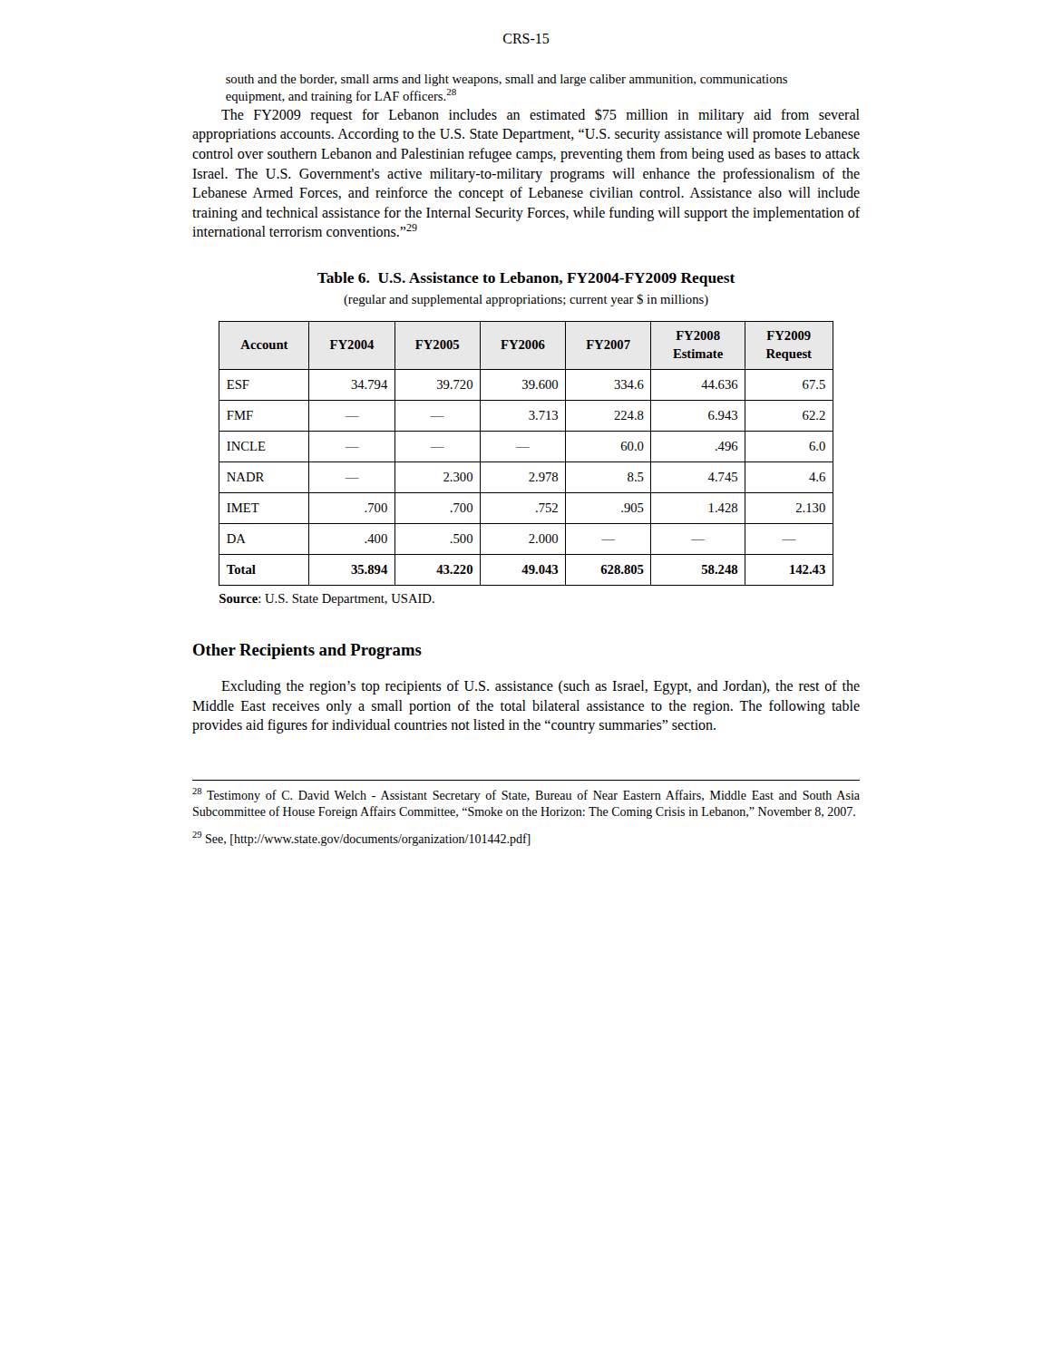CRS-15
south and the border, small arms and light weapons, small and large caliber ammunition, communications equipment, and training for LAF officers.28
The FY2009 request for Lebanon includes an estimated $75 million in military aid from several appropriations accounts. According to the U.S. State Department, “U.S. security assistance will promote Lebanese control over southern Lebanon and Palestinian refugee camps, preventing them from being used as bases to attack Israel. The U.S. Government's active military-to-military programs will enhance the professionalism of the Lebanese Armed Forces, and reinforce the concept of Lebanese civilian control. Assistance also will include training and technical assistance for the Internal Security Forces, while funding will support the implementation of international terrorism conventions.”29
Table 6. U.S. Assistance to Lebanon, FY2004-FY2009 Request
(regular and supplemental appropriations; current year $ in millions)
| Account | FY2004 | FY2005 | FY2006 | FY2007 | FY2008 Estimate | FY2009 Request |
| --- | --- | --- | --- | --- | --- | --- |
| ESF | 34.794 | 39.720 | 39.600 | 334.6 | 44.636 | 67.5 |
| FMF | — | — | 3.713 | 224.8 | 6.943 | 62.2 |
| INCLE | — | — | — | 60.0 | .496 | 6.0 |
| NADR | — | 2.300 | 2.978 | 8.5 | 4.745 | 4.6 |
| IMET | .700 | .700 | .752 | .905 | 1.428 | 2.130 |
| DA | .400 | .500 | 2.000 | — | — | — |
| Total | 35.894 | 43.220 | 49.043 | 628.805 | 58.248 | 142.43 |
Source: U.S. State Department, USAID.
Other Recipients and Programs
Excluding the region’s top recipients of U.S. assistance (such as Israel, Egypt, and Jordan), the rest of the Middle East receives only a small portion of the total bilateral assistance to the region. The following table provides aid figures for individual countries not listed in the “country summaries” section.
28 Testimony of C. David Welch - Assistant Secretary of State, Bureau of Near Eastern Affairs, Middle East and South Asia Subcommittee of House Foreign Affairs Committee, “Smoke on the Horizon: The Coming Crisis in Lebanon,” November 8, 2007.
29 See, [http://www.state.gov/documents/organization/101442.pdf]